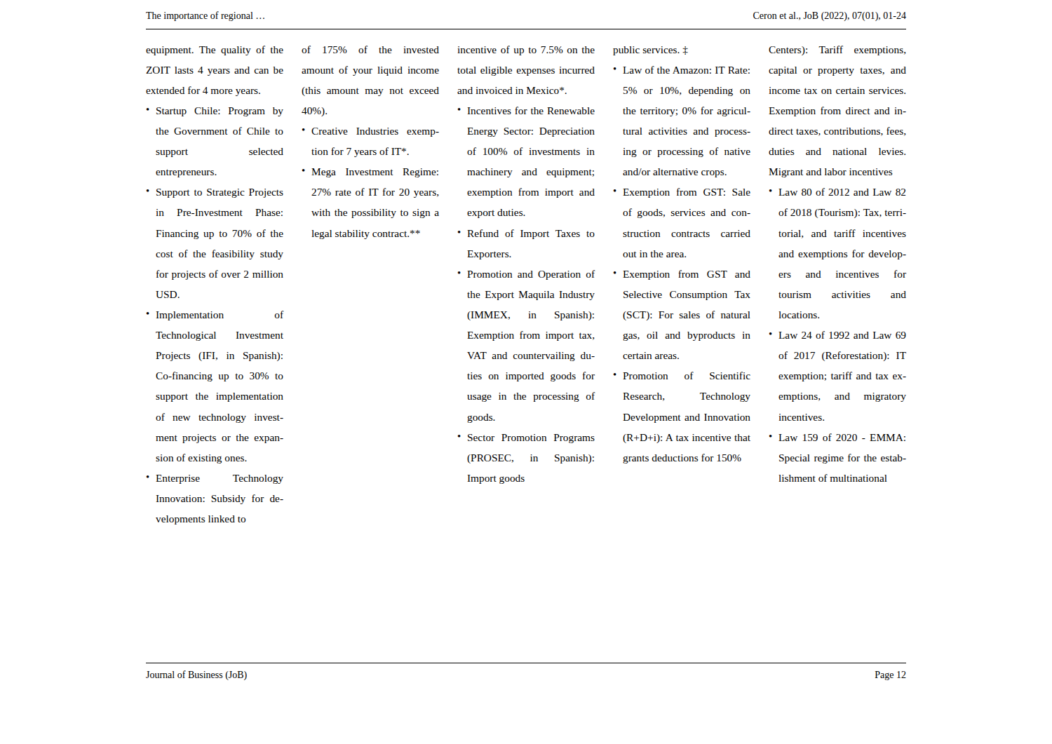The importance of regional …
Ceron et al., JoB (2022), 07(01), 01-24
equipment. The quality of the ZOIT lasts 4 years and can be extended for 4 more years.
Startup Chile: Program by the Government of Chile to support selected entrepreneurs.
Support to Strategic Projects in Pre-Investment Phase: Financing up to 70% of the cost of the feasibility study for projects of over 2 million USD.
Implementation of Technological Investment Projects (IFI, in Spanish): Co-financing up to 30% to support the implementation of new technology investment projects or the expansion of existing ones.
Enterprise Technology Innovation: Subsidy for developments linked to
of 175% of the invested amount of your liquid income (this amount may not exceed 40%).
Creative Industries exemption for 7 years of IT*.
Mega Investment Regime: 27% rate of IT for 20 years, with the possibility to sign a legal stability contract.**
incentive of up to 7.5% on the total eligible expenses incurred and invoiced in Mexico*.
Incentives for the Renewable Energy Sector: Depreciation of 100% of investments in machinery and equipment; exemption from import and export duties.
Refund of Import Taxes to Exporters.
Promotion and Operation of the Export Maquila Industry (IMMEX, in Spanish): Exemption from import tax, VAT and countervailing duties on imported goods for usage in the processing of goods.
Sector Promotion Programs (PROSEC, in Spanish): Import goods
public services. ‡
Law of the Amazon: IT Rate: 5% or 10%, depending on the territory; 0% for agricultural activities and processing or processing of native and/or alternative crops.
Exemption from GST: Sale of goods, services and construction contracts carried out in the area.
Exemption from GST and Selective Consumption Tax (SCT): For sales of natural gas, oil and byproducts in certain areas.
Promotion of Scientific Research, Technology Development and Innovation (R+D+i): A tax incentive that grants deductions for 150%
Centers): Tariff exemptions, capital or property taxes, and income tax on certain services. Exemption from direct and indirect taxes, contributions, fees, duties and national levies. Migrant and labor incentives
Law 80 of 2012 and Law 82 of 2018 (Tourism): Tax, territorial, and tariff incentives and exemptions for developers and incentives for tourism activities and locations.
Law 24 of 1992 and Law 69 of 2017 (Reforestation): IT exemption; tariff and tax exemptions, and migratory incentives.
Law 159 of 2020 - EMMA: Special regime for the establishment of multinational
Journal of Business (JoB)
Page 12